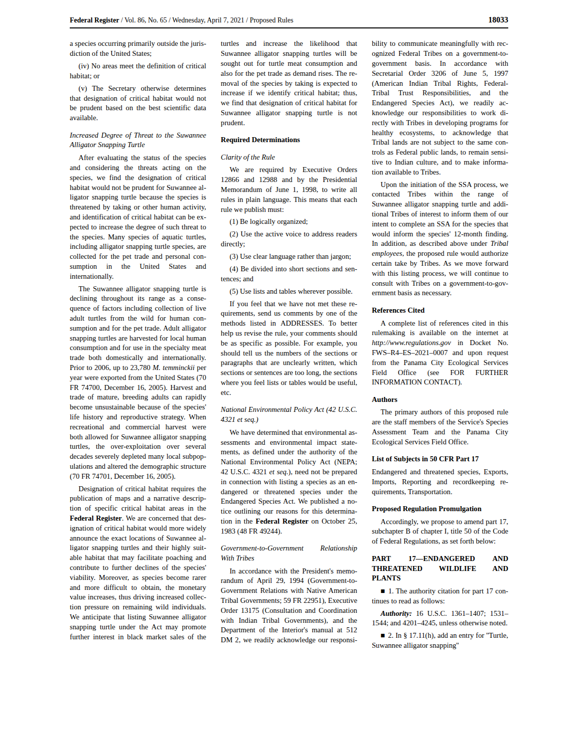Federal Register / Vol. 86, No. 65 / Wednesday, April 7, 2021 / Proposed Rules
18033
a species occurring primarily outside the jurisdiction of the United States;
(iv) No areas meet the definition of critical habitat; or
(v) The Secretary otherwise determines that designation of critical habitat would not be prudent based on the best scientific data available.
Increased Degree of Threat to the Suwannee Alligator Snapping Turtle
After evaluating the status of the species and considering the threats acting on the species, we find the designation of critical habitat would not be prudent for Suwannee alligator snapping turtle because the species is threatened by taking or other human activity, and identification of critical habitat can be expected to increase the degree of such threat to the species. Many species of aquatic turtles, including alligator snapping turtle species, are collected for the pet trade and personal consumption in the United States and internationally.
The Suwannee alligator snapping turtle is declining throughout its range as a consequence of factors including collection of live adult turtles from the wild for human consumption and for the pet trade. Adult alligator snapping turtles are harvested for local human consumption and for use in the specialty meat trade both domestically and internationally. Prior to 2006, up to 23,780 M. temminckii per year were exported from the United States (70 FR 74700, December 16, 2005). Harvest and trade of mature, breeding adults can rapidly become unsustainable because of the species' life history and reproductive strategy. When recreational and commercial harvest were both allowed for Suwannee alligator snapping turtles, the over-exploitation over several decades severely depleted many local subpopulations and altered the demographic structure (70 FR 74701, December 16, 2005).
Designation of critical habitat requires the publication of maps and a narrative description of specific critical habitat areas in the Federal Register. We are concerned that designation of critical habitat would more widely announce the exact locations of Suwannee alligator snapping turtles and their highly suitable habitat that may facilitate poaching and contribute to further declines of the species' viability. Moreover, as species become rarer and more difficult to obtain, the monetary value increases, thus driving increased collection pressure on remaining wild individuals. We anticipate that listing Suwannee alligator snapping turtle under the Act may promote further interest in black market sales of the turtles and increase the likelihood that Suwannee alligator snapping turtles will be sought out for turtle meat consumption and also for the pet trade as demand rises. The removal of the species by taking is expected to increase if we identify critical habitat; thus, we find that designation of critical habitat for Suwannee alligator snapping turtle is not prudent.
Required Determinations
Clarity of the Rule
We are required by Executive Orders 12866 and 12988 and by the Presidential Memorandum of June 1, 1998, to write all rules in plain language. This means that each rule we publish must:
(1) Be logically organized;
(2) Use the active voice to address readers directly;
(3) Use clear language rather than jargon;
(4) Be divided into short sections and sentences; and
(5) Use lists and tables wherever possible.
If you feel that we have not met these requirements, send us comments by one of the methods listed in ADDRESSES. To better help us revise the rule, your comments should be as specific as possible. For example, you should tell us the numbers of the sections or paragraphs that are unclearly written, which sections or sentences are too long, the sections where you feel lists or tables would be useful, etc.
National Environmental Policy Act (42 U.S.C. 4321 et seq.)
We have determined that environmental assessments and environmental impact statements, as defined under the authority of the National Environmental Policy Act (NEPA; 42 U.S.C. 4321 et seq.), need not be prepared in connection with listing a species as an endangered or threatened species under the Endangered Species Act. We published a notice outlining our reasons for this determination in the Federal Register on October 25, 1983 (48 FR 49244).
Government-to-Government Relationship With Tribes
In accordance with the President's memorandum of April 29, 1994 (Government-to-Government Relations with Native American Tribal Governments; 59 FR 22951), Executive Order 13175 (Consultation and Coordination with Indian Tribal Governments), and the Department of the Interior's manual at 512 DM 2, we readily acknowledge our responsibility to communicate meaningfully with recognized Federal Tribes on a government-to-government basis. In accordance with Secretarial Order 3206 of June 5, 1997 (American Indian Tribal Rights, Federal-Tribal Trust Responsibilities, and the Endangered Species Act), we readily acknowledge our responsibilities to work directly with Tribes in developing programs for healthy ecosystems, to acknowledge that Tribal lands are not subject to the same controls as Federal public lands, to remain sensitive to Indian culture, and to make information available to Tribes.
Upon the initiation of the SSA process, we contacted Tribes within the range of Suwannee alligator snapping turtle and additional Tribes of interest to inform them of our intent to complete an SSA for the species that would inform the species' 12-month finding. In addition, as described above under Tribal employees, the proposed rule would authorize certain take by Tribes. As we move forward with this listing process, we will continue to consult with Tribes on a government-to-government basis as necessary.
References Cited
A complete list of references cited in this rulemaking is available on the internet at http://www.regulations.gov in Docket No. FWS–R4–ES–2021–0007 and upon request from the Panama City Ecological Services Field Office (see FOR FURTHER INFORMATION CONTACT).
Authors
The primary authors of this proposed rule are the staff members of the Service's Species Assessment Team and the Panama City Ecological Services Field Office.
List of Subjects in 50 CFR Part 17
Endangered and threatened species, Exports, Imports, Reporting and recordkeeping requirements, Transportation.
Proposed Regulation Promulgation
Accordingly, we propose to amend part 17, subchapter B of chapter I, title 50 of the Code of Federal Regulations, as set forth below:
PART 17—ENDANGERED AND THREATENED WILDLIFE AND PLANTS
1. The authority citation for part 17 continues to read as follows:
Authority: 16 U.S.C. 1361–1407; 1531–1544; and 4201–4245, unless otherwise noted.
2. In § 17.11(h), add an entry for ''Turtle, Suwannee alligator snapping''